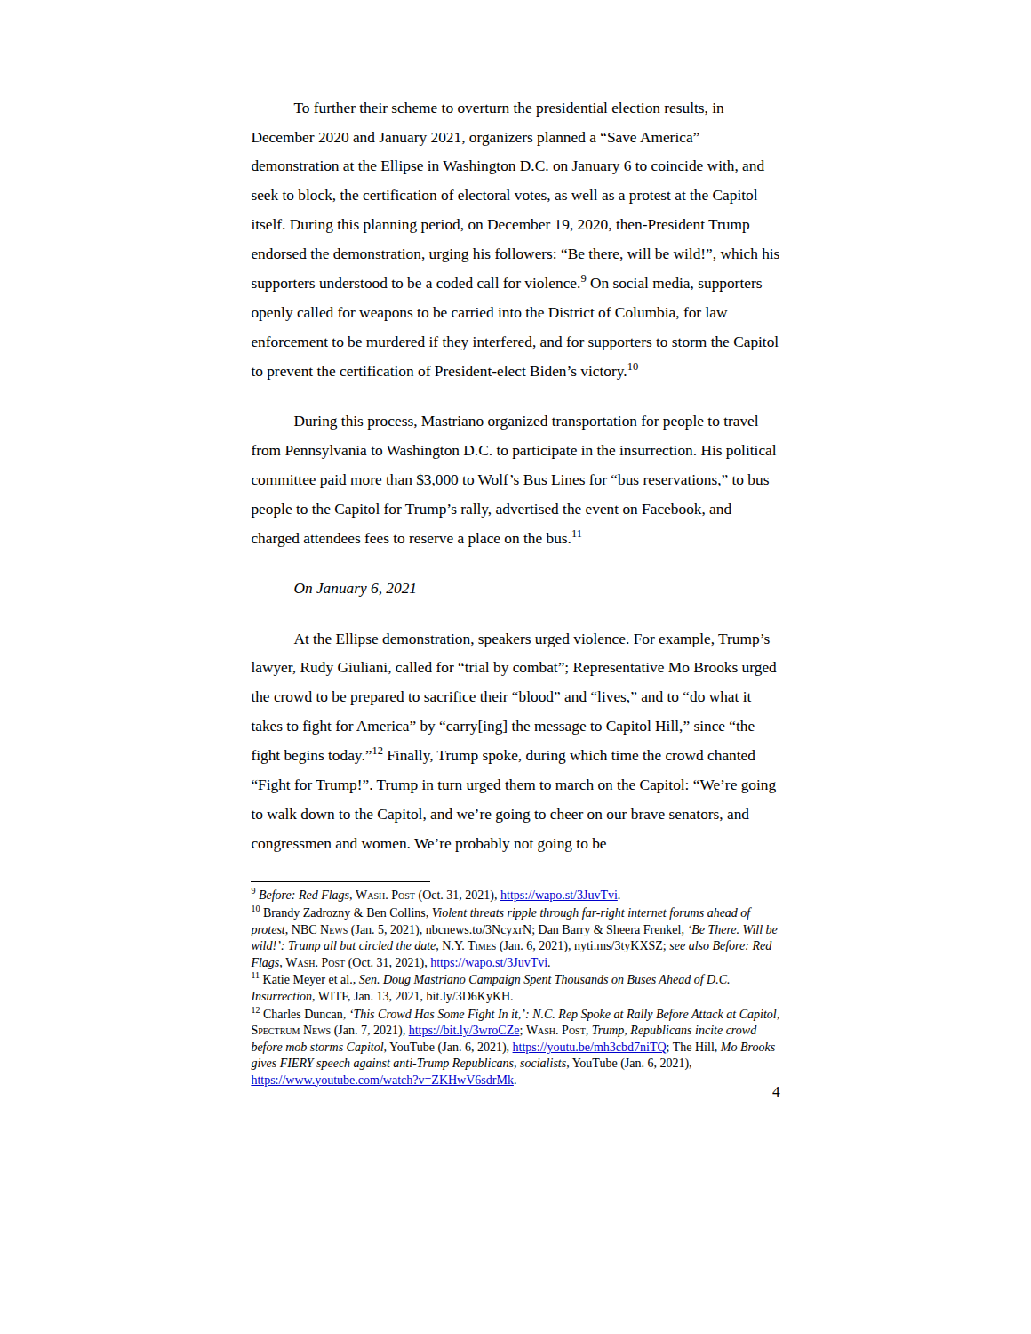To further their scheme to overturn the presidential election results, in December 2020 and January 2021, organizers planned a “Save America” demonstration at the Ellipse in Washington D.C. on January 6 to coincide with, and seek to block, the certification of electoral votes, as well as a protest at the Capitol itself. During this planning period, on December 19, 2020, then-President Trump endorsed the demonstration, urging his followers: “Be there, will be wild!”, which his supporters understood to be a coded call for violence.9 On social media, supporters openly called for weapons to be carried into the District of Columbia, for law enforcement to be murdered if they interfered, and for supporters to storm the Capitol to prevent the certification of President-elect Biden’s victory.10
During this process, Mastriano organized transportation for people to travel from Pennsylvania to Washington D.C. to participate in the insurrection. His political committee paid more than $3,000 to Wolf’s Bus Lines for “bus reservations,” to bus people to the Capitol for Trump’s rally, advertised the event on Facebook, and charged attendees fees to reserve a place on the bus.11
On January 6, 2021
At the Ellipse demonstration, speakers urged violence. For example, Trump’s lawyer, Rudy Giuliani, called for “trial by combat”; Representative Mo Brooks urged the crowd to be prepared to sacrifice their “blood” and “lives,” and to “do what it takes to fight for America” by “carry[ing] the message to Capitol Hill,” since “the fight begins today.”12 Finally, Trump spoke, during which time the crowd chanted “Fight for Trump!”. Trump in turn urged them to march on the Capitol: “We’re going to walk down to the Capitol, and we’re going to cheer on our brave senators, and congressmen and women. We’re probably not going to be
9 Before: Red Flags, Wash. Post (Oct. 31, 2021), https://wapo.st/3JuvTvi.
10 Brandy Zadrozny & Ben Collins, Violent threats ripple through far-right internet forums ahead of protest, NBC News (Jan. 5, 2021), nbcnews.to/3NcyxrN; Dan Barry & Sheera Frenkel, ‘Be There. Will be wild!’: Trump all but circled the date, N.Y. Times (Jan. 6, 2021), nyti.ms/3tyKXSZ; see also Before: Red Flags, Wash. Post (Oct. 31, 2021), https://wapo.st/3JuvTvi.
11 Katie Meyer et al., Sen. Doug Mastriano Campaign Spent Thousands on Buses Ahead of D.C. Insurrection, WITF, Jan. 13, 2021, bit.ly/3D6KyKH.
12 Charles Duncan, ‘This Crowd Has Some Fight In it,’: N.C. Rep Spoke at Rally Before Attack at Capitol, Spectrum News (Jan. 7, 2021), https://bit.ly/3wroCZe; Wash. Post, Trump, Republicans incite crowd before mob storms Capitol, YouTube (Jan. 6, 2021), https://youtu.be/mh3cbd7niTQ; The Hill, Mo Brooks gives FIERY speech against anti-Trump Republicans, socialists, YouTube (Jan. 6, 2021), https://www.youtube.com/watch?v=ZKHwV6sdrMk.
4